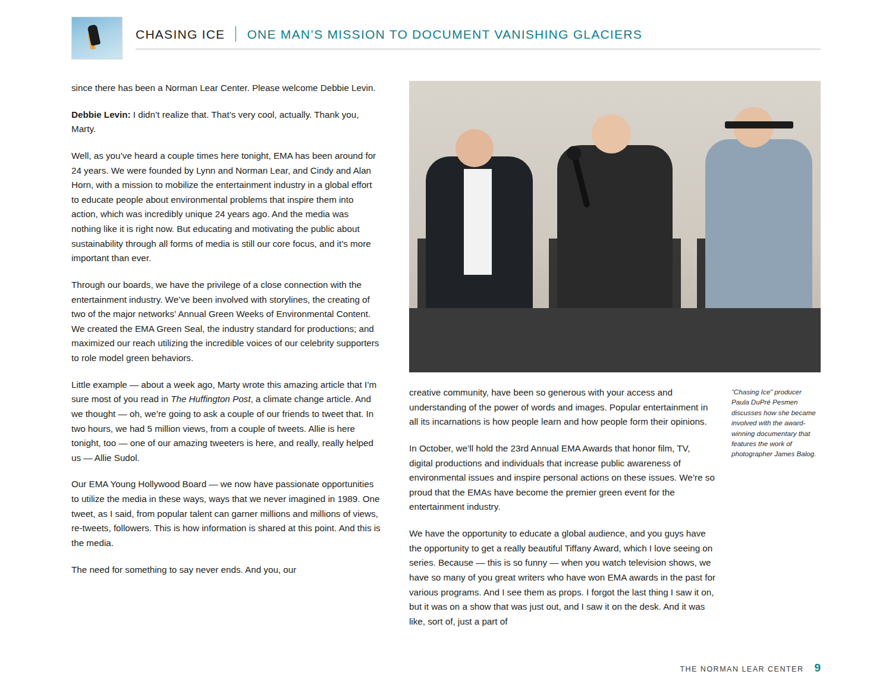Chasing Ice One Man’s Mission to Document Vanishing Glaciers
since there has been a Norman Lear Center. Please welcome Debbie Levin.
Debbie Levin: I didn’t realize that. That’s very cool, actually. Thank you, Marty.
Well, as you’ve heard a couple times here tonight, EMA has been around for 24 years. We were founded by Lynn and Norman Lear, and Cindy and Alan Horn, with a mission to mobilize the entertainment industry in a global effort to educate people about environmental problems that inspire them into action, which was incredibly unique 24 years ago. And the media was nothing like it is right now. But educating and motivating the public about sustainability through all forms of media is still our core focus, and it’s more important than ever.
Through our boards, we have the privilege of a close connection with the entertainment industry. We’ve been involved with storylines, the creating of two of the major networks’ Annual Green Weeks of Environmental Content. We created the EMA Green Seal, the industry standard for productions; and maximized our reach utilizing the incredible voices of our celebrity supporters to role model green behaviors.
Little example — about a week ago, Marty wrote this amazing article that I’m sure most of you read in The Huffington Post, a climate change article. And we thought — oh, we’re going to ask a couple of our friends to tweet that. In two hours, we had 5 million views, from a couple of tweets. Allie is here tonight, too — one of our amazing tweeters is here, and really, really helped us — Allie Sudol.
Our EMA Young Hollywood Board — we now have passionate opportunities to utilize the media in these ways, ways that we never imagined in 1989. One tweet, as I said, from popular talent can garner millions and millions of views, re-tweets, followers. This is how information is shared at this point. And this is the media.
The need for something to say never ends. And you, our
creative community, have been so generous with your access and understanding of the power of words and images. Popular entertainment in all its incarnations is how people learn and how people form their opinions.
In October, we’ll hold the 23rd Annual EMA Awards that honor film, TV, digital productions and individuals that increase public awareness of environmental issues and inspire personal actions on these issues. We’re so proud that the EMAs have become the premier green event for the entertainment industry.
We have the opportunity to educate a global audience, and you guys have the opportunity to get a really beautiful Tiffany Award, which I love seeing on series. Because — this is so funny — when you watch television shows, we have so many of you great writers who have won EMA awards in the past for various programs. And I see them as props. I forgot the last thing I saw it on, but it was on a show that was just out, and I saw it on the desk. And it was like, sort of, just a part of
“Chasing Ice” producer Paula DuPré Pesmen discusses how she became involved with the award-winning documentary that features the work of photographer James Balog.
The Norman Lear Center 9